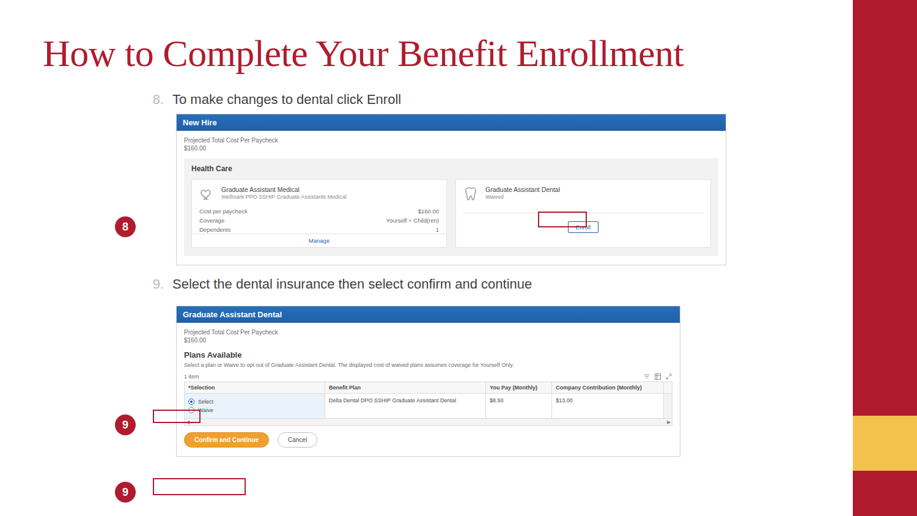How to Complete Your Benefit Enrollment
8. To make changes to dental click Enroll
8
New Hire
Projected Total Cost Per Paycheck
$160.00
Health Care
Graduate Assistant Medical
Wellmark PPO SSHIP Graduate Assistants Medical
Cost per paycheck$160.00
Coverage Yourself + Child(ren)
Dependents 1
Manage
Graduate Assistant Dental
Waived
Enroll
9. Select the dental insurance then select confirm and continue
9
9
Graduate Assistant Dental
Projected Total Cost Per Paycheck
$160.00
Plans Available
Select a plan or Waive to opt out of Graduate Assistant Dental. The displayed cost of waived plans assumes coverage for Yourself Only.
1 item
| *Selection | Benefit Plan | You Pay (Monthly) | Company Contribution (Monthly) | |
| --- | --- | --- | --- | --- |
| Select Waive | Delta Dental DPO SSHIP Graduate Assistant Dental | $8.50 | $13.00 | |
◀▶
Confirm and Continue Cancel